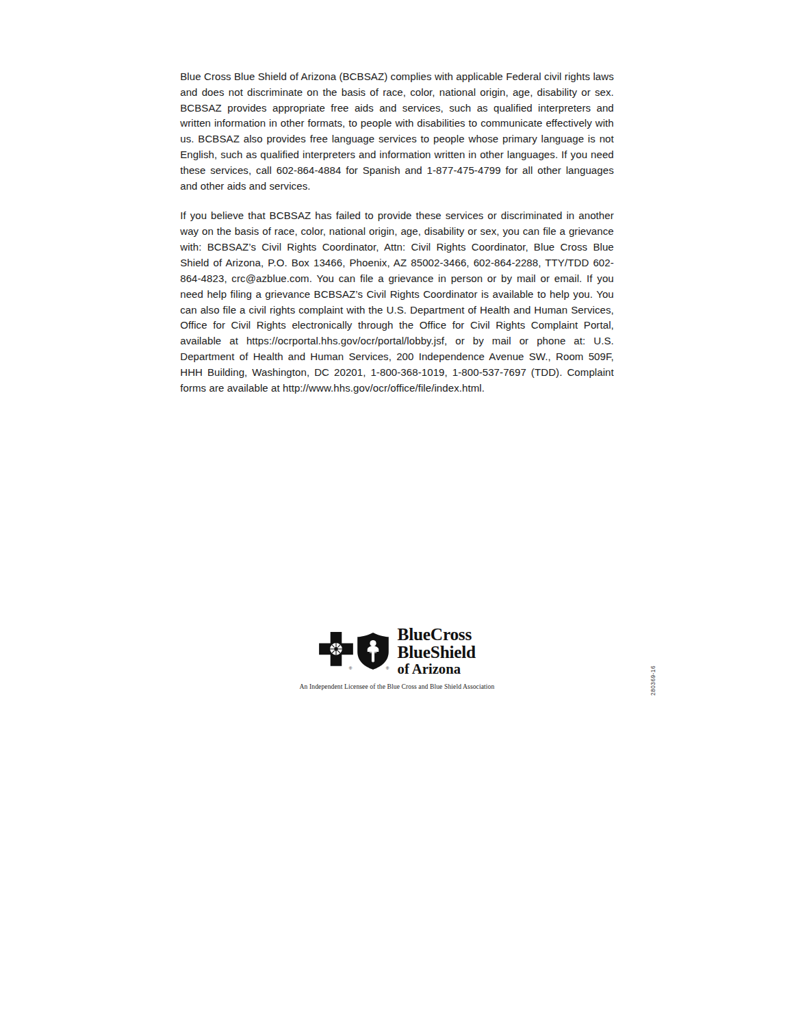Blue Cross Blue Shield of Arizona (BCBSAZ) complies with applicable Federal civil rights laws and does not discriminate on the basis of race, color, national origin, age, disability or sex. BCBSAZ provides appropriate free aids and services, such as qualified interpreters and written information in other formats, to people with disabilities to communicate effectively with us. BCBSAZ also provides free language services to people whose primary language is not English, such as qualified interpreters and information written in other languages. If you need these services, call 602-864-4884 for Spanish and 1-877-475-4799 for all other languages and other aids and services.
If you believe that BCBSAZ has failed to provide these services or discriminated in another way on the basis of race, color, national origin, age, disability or sex, you can file a grievance with: BCBSAZ’s Civil Rights Coordinator, Attn: Civil Rights Coordinator, Blue Cross Blue Shield of Arizona, P.O. Box 13466, Phoenix, AZ 85002-3466, 602-864-2288, TTY/TDD 602-864-4823, crc@azblue.com. You can file a grievance in person or by mail or email. If you need help filing a grievance BCBSAZ’s Civil Rights Coordinator is available to help you. You can also file a civil rights complaint with the U.S. Department of Health and Human Services, Office for Civil Rights electronically through the Office for Civil Rights Complaint Portal, available at https://ocrportal.hhs.gov/ocr/portal/lobby.jsf, or by mail or phone at: U.S. Department of Health and Human Services, 200 Independence Avenue SW., Room 509F, HHH Building, Washington, DC 20201, 1-800-368-1019, 1-800-537-7697 (TDD). Complaint forms are available at http://www.hhs.gov/ocr/office/file/index.html.
®
®
BlueCross BlueShield of Arizona
An Independent Licensee of the Blue Cross and Blue Shield Association
280369-16